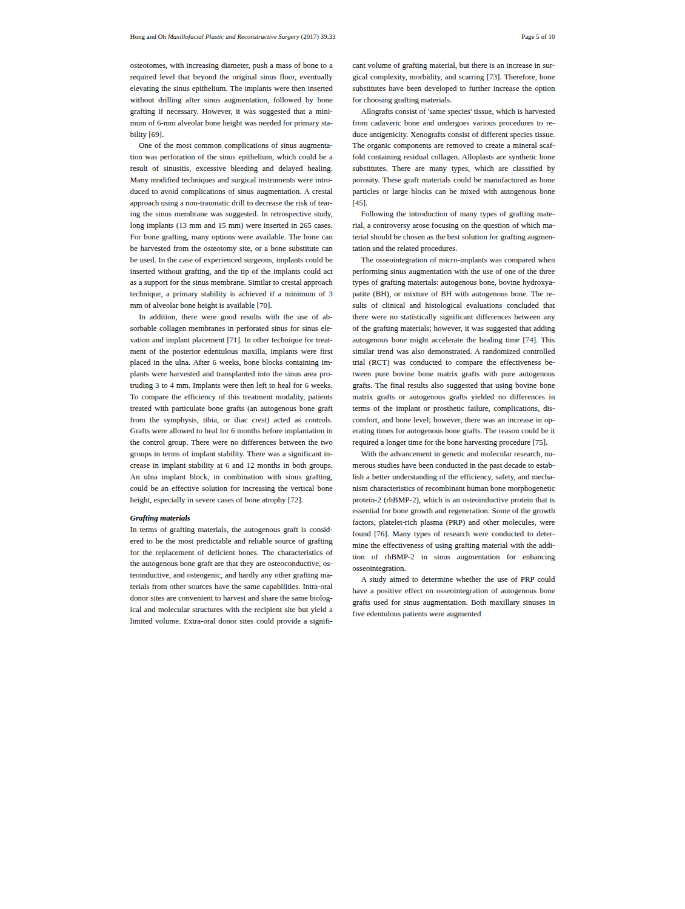Hong and Oh Maxillofacial Plastic and Reconstructive Surgery (2017) 39:33
Page 5 of 10
osteotomes, with increasing diameter, push a mass of bone to a required level that beyond the original sinus floor, eventually elevating the sinus epithelium. The implants were then inserted without drilling after sinus augmentation, followed by bone grafting if necessary. However, it was suggested that a minimum of 6-mm alveolar bone height was needed for primary stability [69].
One of the most common complications of sinus augmentation was perforation of the sinus epithelium, which could be a result of sinusitis, excessive bleeding and delayed healing. Many modified techniques and surgical instruments were introduced to avoid complications of sinus augmentation. A crestal approach using a non-traumatic drill to decrease the risk of tearing the sinus membrane was suggested. In retrospective study, long implants (13 mm and 15 mm) were inserted in 265 cases. For bone grafting, many options were available. The bone can be harvested from the osteotomy site, or a bone substitute can be used. In the case of experienced surgeons, implants could be inserted without grafting, and the tip of the implants could act as a support for the sinus membrane. Similar to crestal approach technique, a primary stability is achieved if a minimum of 3 mm of alveolar bone height is available [70].
In addition, there were good results with the use of absorbable collagen membranes in perforated sinus for sinus elevation and implant placement [71]. In other technique for treatment of the posterior edentulous maxilla, implants were first placed in the ulna. After 6 weeks, bone blocks containing implants were harvested and transplanted into the sinus area protruding 3 to 4 mm. Implants were then left to heal for 6 weeks. To compare the efficiency of this treatment modality, patients treated with particulate bone grafts (an autogenous bone graft from the symphysis, tibia, or iliac crest) acted as controls. Grafts were allowed to heal for 6 months before implantation in the control group. There were no differences between the two groups in terms of implant stability. There was a significant increase in implant stability at 6 and 12 months in both groups. An ulna implant block, in combination with sinus grafting, could be an effective solution for increasing the vertical bone height, especially in severe cases of bone atrophy [72].
Grafting materials
In terms of grafting materials, the autogenous graft is considered to be the most predictable and reliable source of grafting for the replacement of deficient bones. The characteristics of the autogenous bone graft are that they are osteoconductive, osteoinductive, and osteogenic, and hardly any other grafting materials from other sources have the same capabilities. Intra-oral donor sites are convenient to harvest and share the same biological and molecular structures with the recipient site but yield a limited volume. Extra-oral donor sites could provide a significant volume of grafting material, but there is an increase in surgical complexity, morbidity, and scarring [73]. Therefore, bone substitutes have been developed to further increase the option for choosing grafting materials.
Allografts consist of 'same species' tissue, which is harvested from cadaveric bone and undergoes various procedures to reduce antigenicity. Xenografts consist of different species tissue. The organic components are removed to create a mineral scaffold containing residual collagen. Alloplasts are synthetic bone substitutes. There are many types, which are classified by porosity. These graft materials could be manufactured as bone particles or large blocks can be mixed with autogenous bone [45].
Following the introduction of many types of grafting material, a controversy arose focusing on the question of which material should be chosen as the best solution for grafting augmentation and the related procedures.
The osseointegration of micro-implants was compared when performing sinus augmentation with the use of one of the three types of grafting materials: autogenous bone, bovine hydroxyapatite (BH), or mixture of BH with autogenous bone. The results of clinical and histological evaluations concluded that there were no statistically significant differences between any of the grafting materials; however, it was suggested that adding autogenous bone might accelerate the healing time [74]. This similar trend was also demonstrated. A randomized controlled trial (RCT) was conducted to compare the effectiveness between pure bovine bone matrix grafts with pure autogenous grafts. The final results also suggested that using bovine bone matrix grafts or autogenous grafts yielded no differences in terms of the implant or prosthetic failure, complications, discomfort, and bone level; however, there was an increase in operating times for autogenous bone grafts. The reason could be it required a longer time for the bone harvesting procedure [75].
With the advancement in genetic and molecular research, numerous studies have been conducted in the past decade to establish a better understanding of the efficiency, safety, and mechanism characteristics of recombinant human bone morphogenetic protein-2 (rhBMP-2), which is an osteoinductive protein that is essential for bone growth and regeneration. Some of the growth factors, platelet-rich plasma (PRP) and other molecules, were found [76]. Many types of research were conducted to determine the effectiveness of using grafting material with the addition of rhBMP-2 in sinus augmentation for enhancing osseointegration.
A study aimed to determine whether the use of PRP could have a positive effect on osseointegration of autogenous bone grafts used for sinus augmentation. Both maxillary sinuses in five edentulous patients were augmented